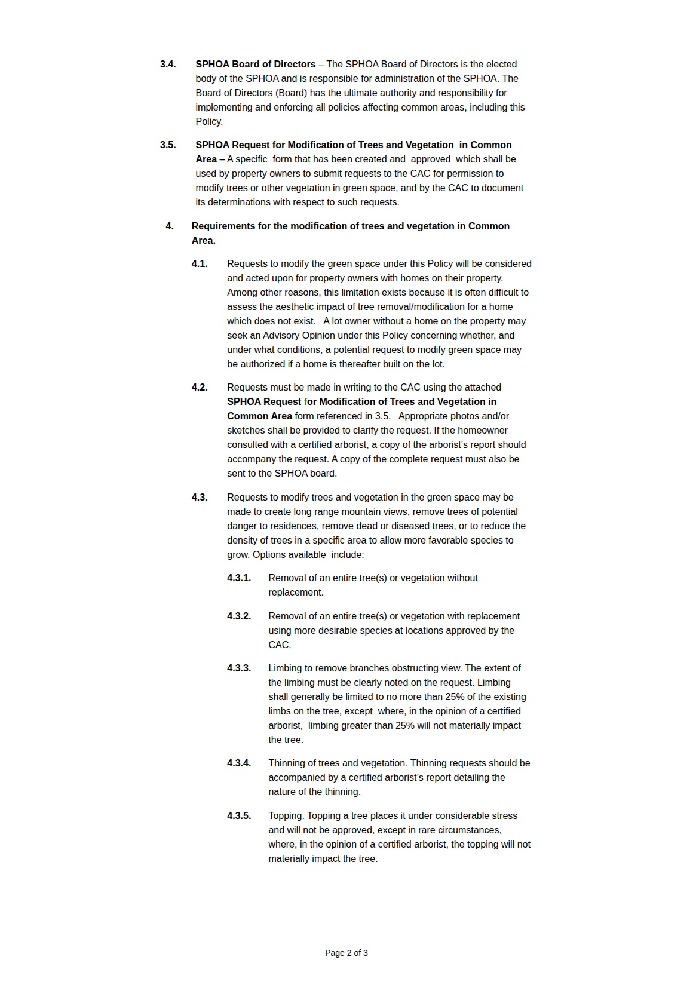3.4. SPHOA Board of Directors – The SPHOA Board of Directors is the elected body of the SPHOA and is responsible for administration of the SPHOA. The Board of Directors (Board) has the ultimate authority and responsibility for implementing and enforcing all policies affecting common areas, including this Policy.
3.5. SPHOA Request for Modification of Trees and Vegetation in Common Area – A specific form that has been created and approved which shall be used by property owners to submit requests to the CAC for permission to modify trees or other vegetation in green space, and by the CAC to document its determinations with respect to such requests.
4. Requirements for the modification of trees and vegetation in Common Area.
4.1. Requests to modify the green space under this Policy will be considered and acted upon for property owners with homes on their property. Among other reasons, this limitation exists because it is often difficult to assess the aesthetic impact of tree removal/modification for a home which does not exist. A lot owner without a home on the property may seek an Advisory Opinion under this Policy concerning whether, and under what conditions, a potential request to modify green space may be authorized if a home is thereafter built on the lot.
4.2. Requests must be made in writing to the CAC using the attached SPHOA Request for Modification of Trees and Vegetation in Common Area form referenced in 3.5. Appropriate photos and/or sketches shall be provided to clarify the request. If the homeowner consulted with a certified arborist, a copy of the arborist’s report should accompany the request. A copy of the complete request must also be sent to the SPHOA board.
4.3. Requests to modify trees and vegetation in the green space may be made to create long range mountain views, remove trees of potential danger to residences, remove dead or diseased trees, or to reduce the density of trees in a specific area to allow more favorable species to grow. Options available include:
4.3.1. Removal of an entire tree(s) or vegetation without replacement.
4.3.2. Removal of an entire tree(s) or vegetation with replacement using more desirable species at locations approved by the CAC.
4.3.3. Limbing to remove branches obstructing view. The extent of the limbing must be clearly noted on the request. Limbing shall generally be limited to no more than 25% of the existing limbs on the tree, except where, in the opinion of a certified arborist, limbing greater than 25% will not materially impact the tree.
4.3.4. Thinning of trees and vegetation. Thinning requests should be accompanied by a certified arborist’s report detailing the nature of the thinning.
4.3.5. Topping. Topping a tree places it under considerable stress and will not be approved, except in rare circumstances, where, in the opinion of a certified arborist, the topping will not materially impact the tree.
Page 2 of 3